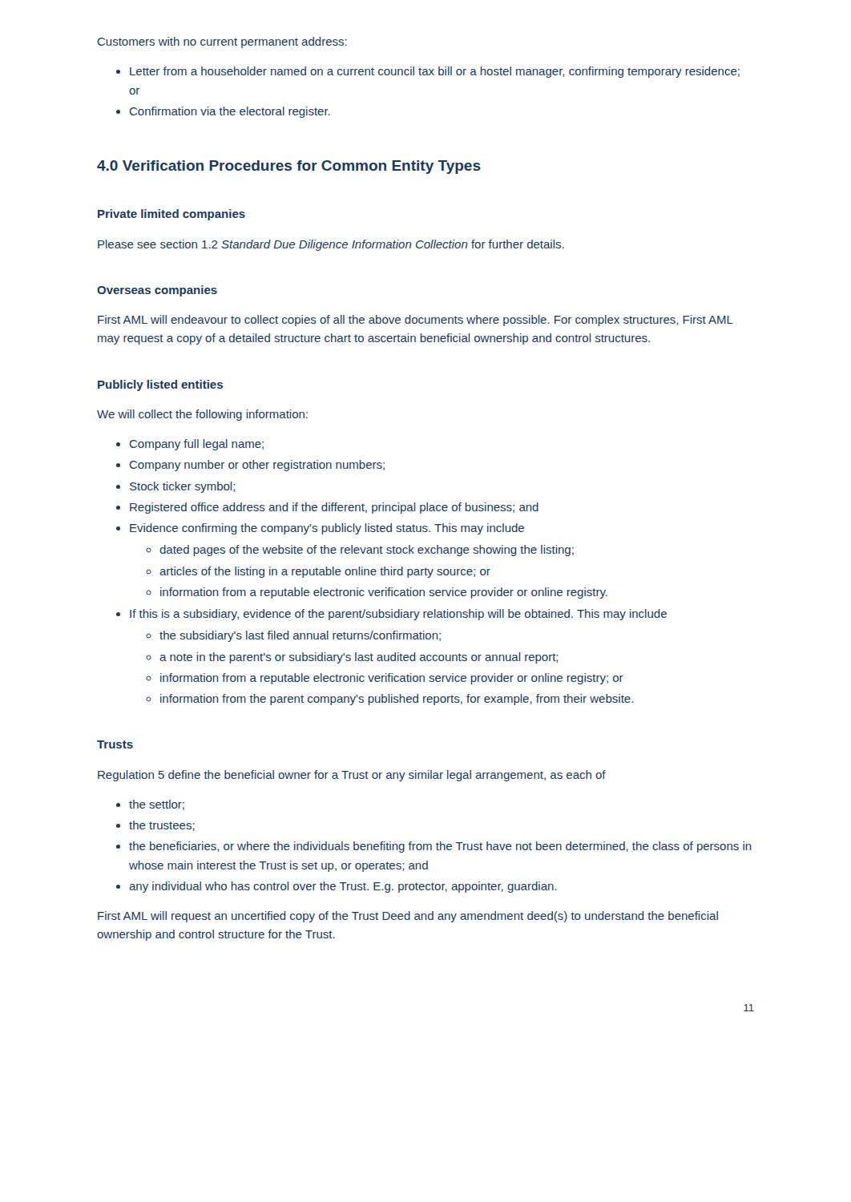Customers with no current permanent address:
Letter from a householder named on a current council tax bill or a hostel manager, confirming temporary residence; or
Confirmation via the electoral register.
4.0 Verification Procedures for Common Entity Types
Private limited companies
Please see section 1.2 Standard Due Diligence Information Collection for further details.
Overseas companies
First AML will endeavour to collect copies of all the above documents where possible. For complex structures, First AML may request a copy of a detailed structure chart to ascertain beneficial ownership and control structures.
Publicly listed entities
We will collect the following information:
Company full legal name;
Company number or other registration numbers;
Stock ticker symbol;
Registered office address and if the different, principal place of business; and
Evidence confirming the company's publicly listed status. This may include
dated pages of the website of the relevant stock exchange showing the listing;
articles of the listing in a reputable online third party source; or
information from a reputable electronic verification service provider or online registry.
If this is a subsidiary, evidence of the parent/subsidiary relationship will be obtained. This may include
the subsidiary's last filed annual returns/confirmation;
a note in the parent's or subsidiary's last audited accounts or annual report;
information from a reputable electronic verification service provider or online registry; or
information from the parent company's published reports, for example, from their website.
Trusts
Regulation 5 define the beneficial owner for a Trust or any similar legal arrangement, as each of
the settlor;
the trustees;
the beneficiaries, or where the individuals benefiting from the Trust have not been determined, the class of persons in whose main interest the Trust is set up, or operates; and
any individual who has control over the Trust. E.g. protector, appointer, guardian.
First AML will request an uncertified copy of the Trust Deed and any amendment deed(s) to understand the beneficial ownership and control structure for the Trust.
11